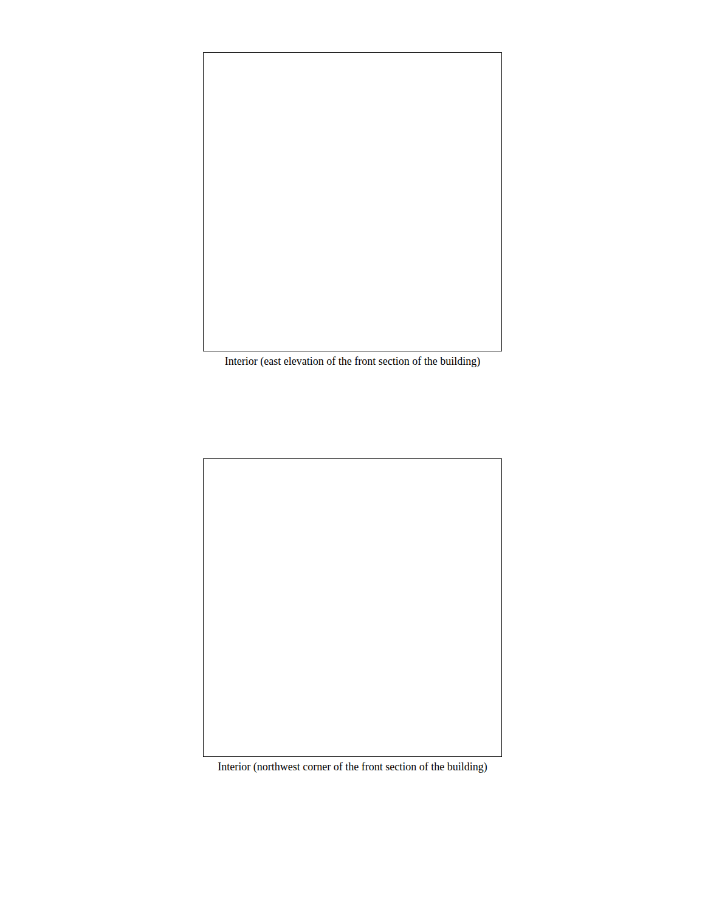Interior (east elevation of the front section of the building)
Interior (northwest corner of the front section of the building)